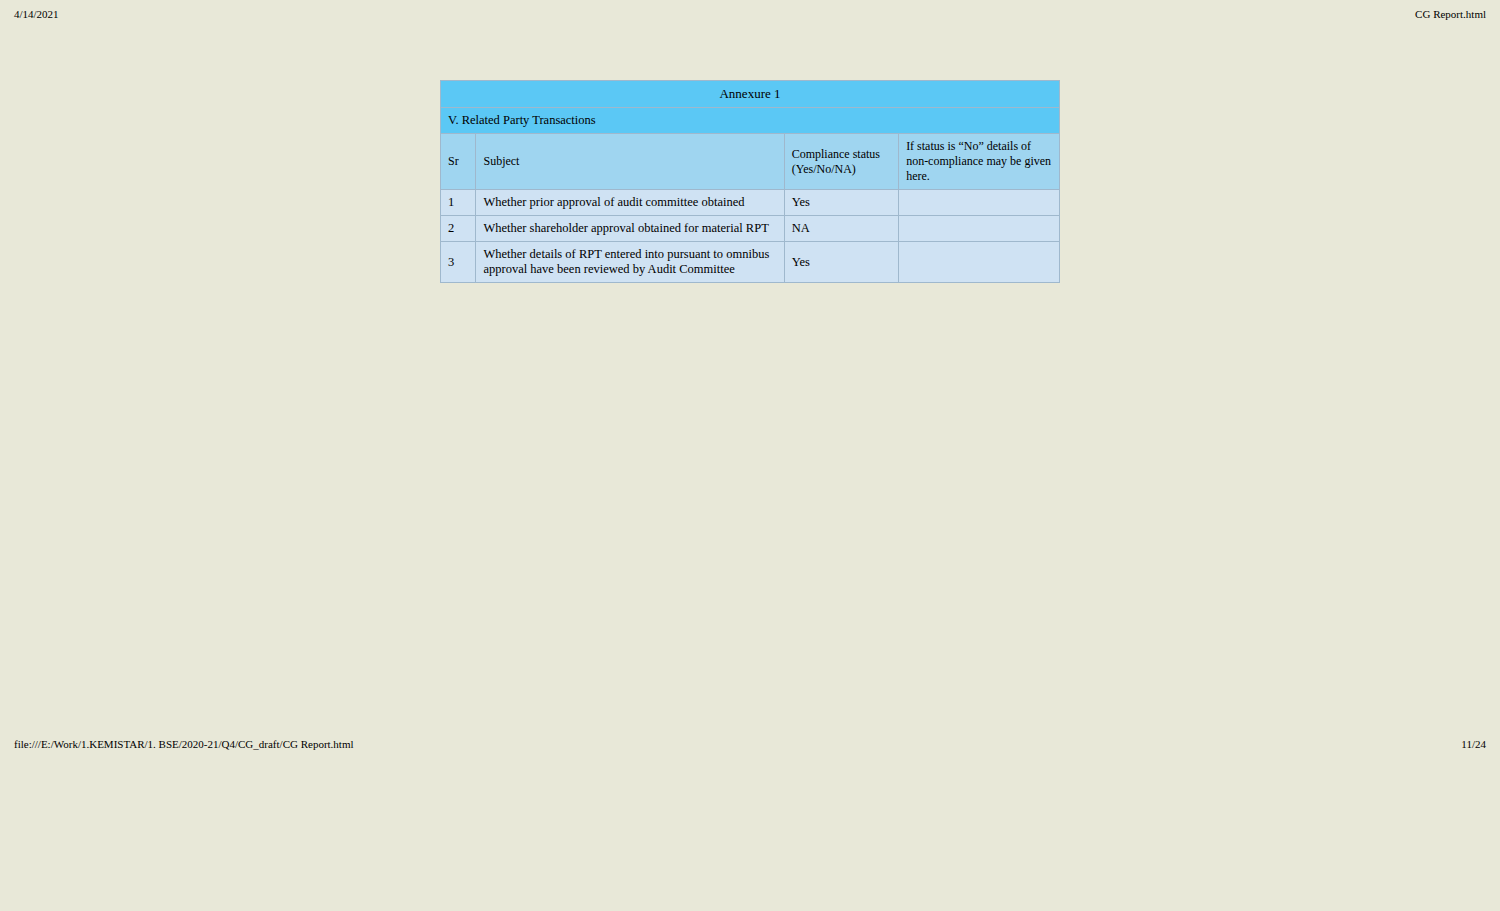4/14/2021 CG Report.html
| Annexure 1 |
| V. Related Party Transactions |
| Sr | Subject | Compliance status (Yes/No/NA) | If status is “No” details of non-compliance may be given here. |
| 1 | Whether prior approval of audit committee obtained | Yes | |
| 2 | Whether shareholder approval obtained for material RPT | NA | |
| 3 | Whether details of RPT entered into pursuant to omnibus approval have been reviewed by Audit Committee | Yes | |
file:///E:/Work/1.KEMISTAR/1. BSE/2020-21/Q4/CG_draft/CG Report.html 11/24